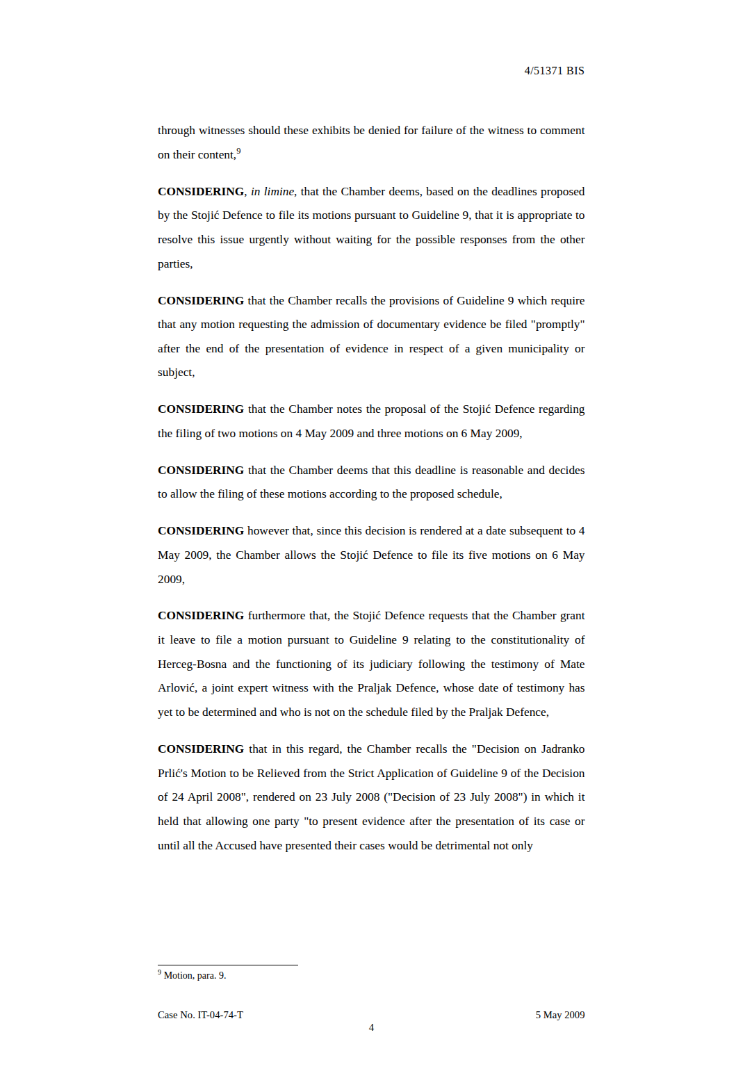4/51371 BIS
through witnesses should these exhibits be denied for failure of the witness to comment on their content,9
CONSIDERING, in limine, that the Chamber deems, based on the deadlines proposed by the Stojić Defence to file its motions pursuant to Guideline 9, that it is appropriate to resolve this issue urgently without waiting for the possible responses from the other parties,
CONSIDERING that the Chamber recalls the provisions of Guideline 9 which require that any motion requesting the admission of documentary evidence be filed "promptly" after the end of the presentation of evidence in respect of a given municipality or subject,
CONSIDERING that the Chamber notes the proposal of the Stojić Defence regarding the filing of two motions on 4 May 2009 and three motions on 6 May 2009,
CONSIDERING that the Chamber deems that this deadline is reasonable and decides to allow the filing of these motions according to the proposed schedule,
CONSIDERING however that, since this decision is rendered at a date subsequent to 4 May 2009, the Chamber allows the Stojić Defence to file its five motions on 6 May 2009,
CONSIDERING furthermore that, the Stojić Defence requests that the Chamber grant it leave to file a motion pursuant to Guideline 9 relating to the constitutionality of Herceg-Bosna and the functioning of its judiciary following the testimony of Mate Arlović, a joint expert witness with the Praljak Defence, whose date of testimony has yet to be determined and who is not on the schedule filed by the Praljak Defence,
CONSIDERING that in this regard, the Chamber recalls the "Decision on Jadranko Prlić's Motion to be Relieved from the Strict Application of Guideline 9 of the Decision of 24 April 2008", rendered on 23 July 2008 ("Decision of 23 July 2008") in which it held that allowing one party "to present evidence after the presentation of its case or until all the Accused have presented their cases would be detrimental not only
9 Motion, para. 9.
Case No. IT-04-74-T
5 May 2009
4